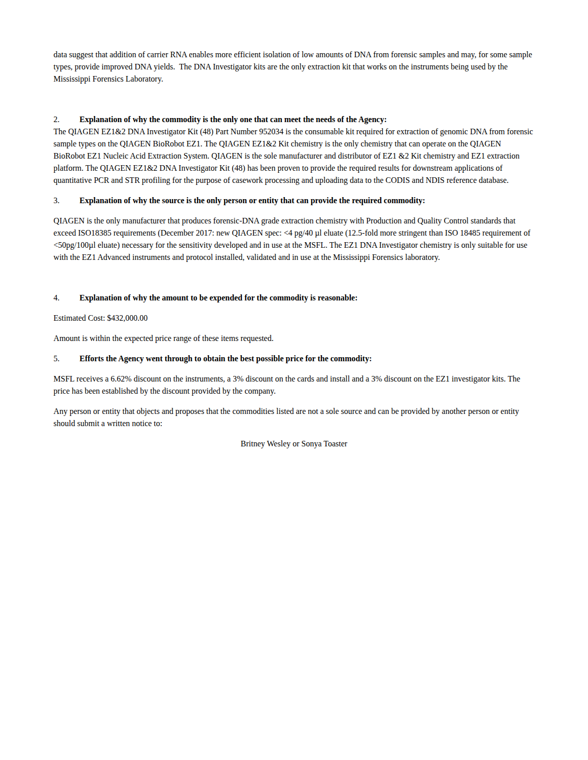data suggest that addition of carrier RNA enables more efficient isolation of low amounts of DNA from forensic samples and may, for some sample types, provide improved DNA yields. The DNA Investigator kits are the only extraction kit that works on the instruments being used by the Mississippi Forensics Laboratory.
2. Explanation of why the commodity is the only one that can meet the needs of the Agency:
The QIAGEN EZ1&2 DNA Investigator Kit (48) Part Number 952034 is the consumable kit required for extraction of genomic DNA from forensic sample types on the QIAGEN BioRobot EZ1. The QIAGEN EZ1&2 Kit chemistry is the only chemistry that can operate on the QIAGEN BioRobot EZ1 Nucleic Acid Extraction System. QIAGEN is the sole manufacturer and distributor of EZ1 &2 Kit chemistry and EZ1 extraction platform. The QIAGEN EZ1&2 DNA Investigator Kit (48) has been proven to provide the required results for downstream applications of quantitative PCR and STR profiling for the purpose of casework processing and uploading data to the CODIS and NDIS reference database.
3. Explanation of why the source is the only person or entity that can provide the required commodity:
QIAGEN is the only manufacturer that produces forensic-DNA grade extraction chemistry with Production and Quality Control standards that exceed ISO18385 requirements (December 2017: new QIAGEN spec: <4 pg/40 µl eluate (12.5-fold more stringent than ISO 18485 requirement of <50pg/100µl eluate) necessary for the sensitivity developed and in use at the MSFL. The EZ1 DNA Investigator chemistry is only suitable for use with the EZ1 Advanced instruments and protocol installed, validated and in use at the Mississippi Forensics laboratory.
4. Explanation of why the amount to be expended for the commodity is reasonable:
Estimated Cost: $432,000.00
Amount is within the expected price range of these items requested.
5. Efforts the Agency went through to obtain the best possible price for the commodity:
MSFL receives a 6.62% discount on the instruments, a 3% discount on the cards and install and a 3% discount on the EZ1 investigator kits. The price has been established by the discount provided by the company.
Any person or entity that objects and proposes that the commodities listed are not a sole source and can be provided by another person or entity should submit a written notice to:
Britney Wesley or Sonya Toaster